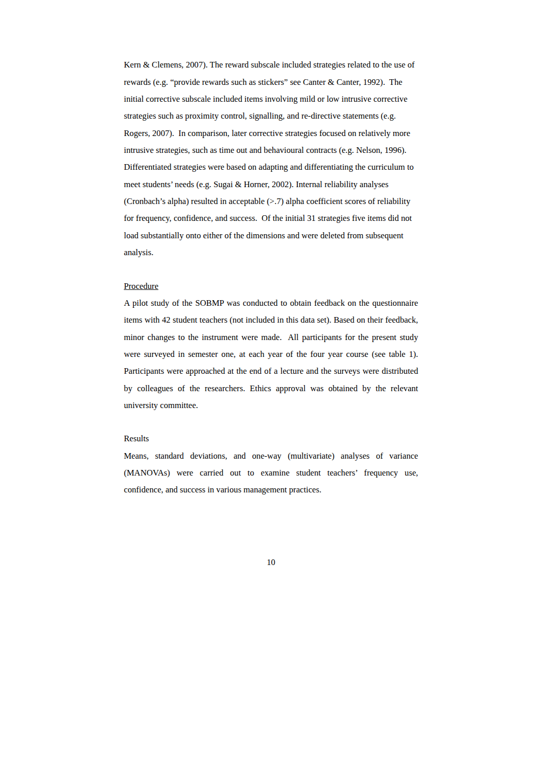Kern & Clemens, 2007). The reward subscale included strategies related to the use of rewards (e.g. “provide rewards such as stickers” see Canter & Canter, 1992). The initial corrective subscale included items involving mild or low intrusive corrective strategies such as proximity control, signalling, and re-directive statements (e.g. Rogers, 2007). In comparison, later corrective strategies focused on relatively more intrusive strategies, such as time out and behavioural contracts (e.g. Nelson, 1996). Differentiated strategies were based on adapting and differentiating the curriculum to meet students’ needs (e.g. Sugai & Horner, 2002). Internal reliability analyses (Cronbach’s alpha) resulted in acceptable (>.7) alpha coefficient scores of reliability for frequency, confidence, and success. Of the initial 31 strategies five items did not load substantially onto either of the dimensions and were deleted from subsequent analysis.
Procedure
A pilot study of the SOBMP was conducted to obtain feedback on the questionnaire items with 42 student teachers (not included in this data set). Based on their feedback, minor changes to the instrument were made. All participants for the present study were surveyed in semester one, at each year of the four year course (see table 1). Participants were approached at the end of a lecture and the surveys were distributed by colleagues of the researchers. Ethics approval was obtained by the relevant university committee.
Results
Means, standard deviations, and one-way (multivariate) analyses of variance (MANOVAs) were carried out to examine student teachers’ frequency use, confidence, and success in various management practices.
10